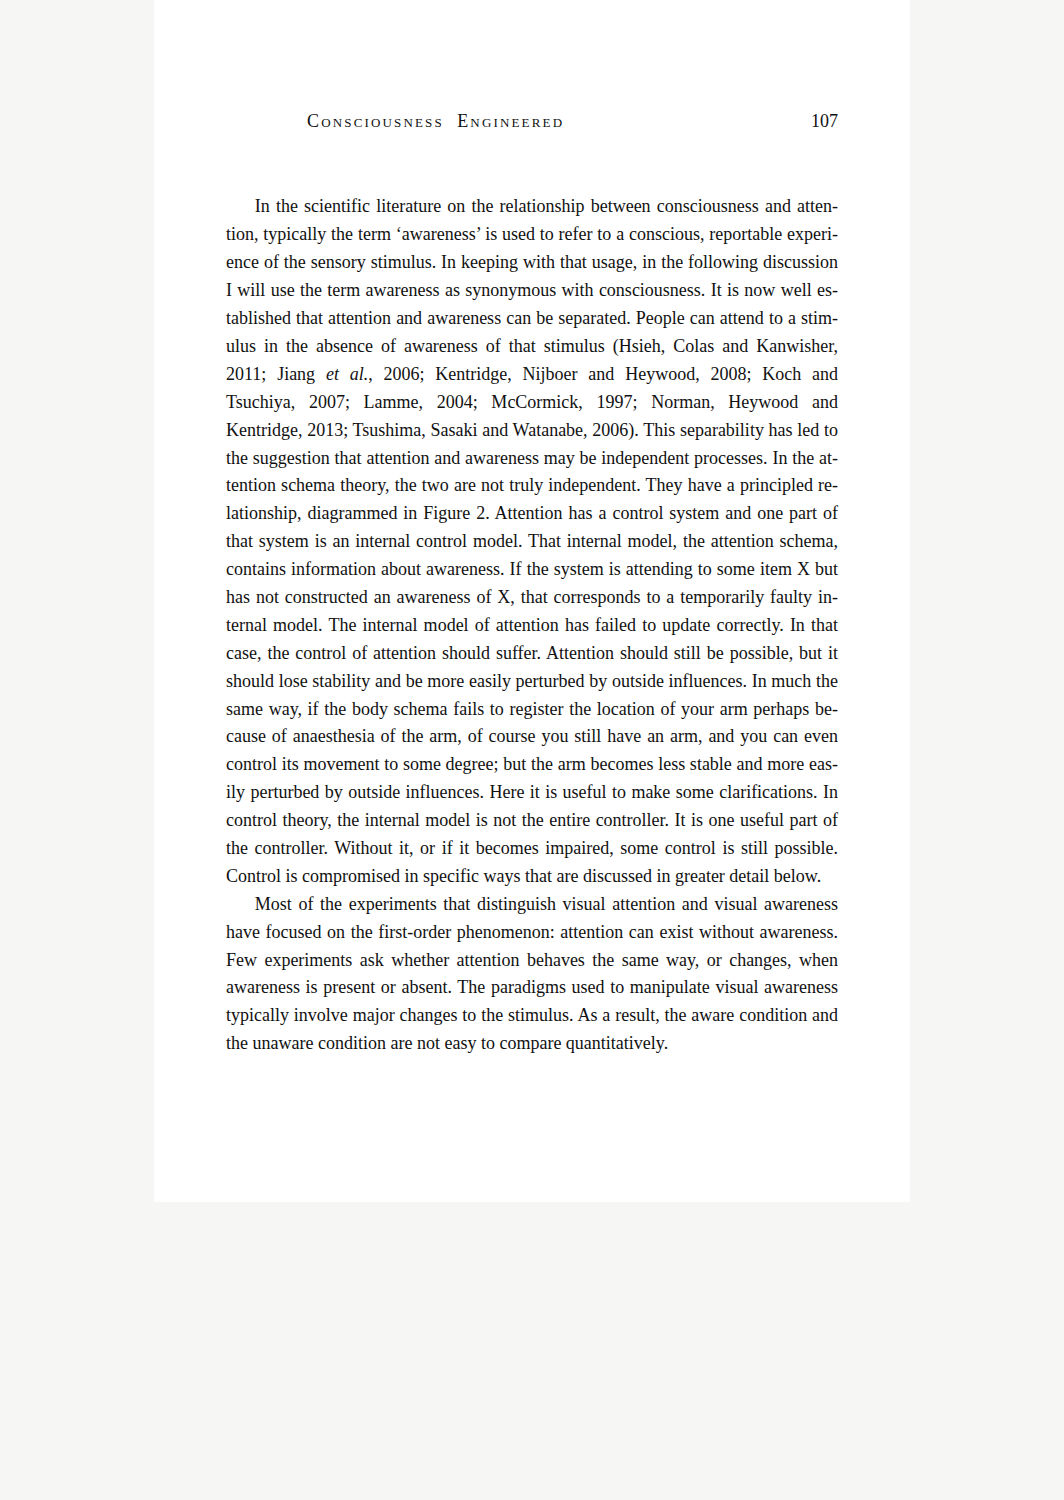Consciousness Engineered 107
In the scientific literature on the relationship between consciousness and attention, typically the term ‘awareness’ is used to refer to a conscious, reportable experience of the sensory stimulus. In keeping with that usage, in the following discussion I will use the term awareness as synonymous with consciousness. It is now well established that attention and awareness can be separated. People can attend to a stimulus in the absence of awareness of that stimulus (Hsieh, Colas and Kanwisher, 2011; Jiang et al., 2006; Kentridge, Nijboer and Heywood, 2008; Koch and Tsuchiya, 2007; Lamme, 2004; McCormick, 1997; Norman, Heywood and Kentridge, 2013; Tsushima, Sasaki and Watanabe, 2006). This separability has led to the suggestion that attention and awareness may be independent processes. In the attention schema theory, the two are not truly independent. They have a principled relationship, diagrammed in Figure 2. Attention has a control system and one part of that system is an internal control model. That internal model, the attention schema, contains information about awareness. If the system is attending to some item X but has not constructed an awareness of X, that corresponds to a temporarily faulty internal model. The internal model of attention has failed to update correctly. In that case, the control of attention should suffer. Attention should still be possible, but it should lose stability and be more easily perturbed by outside influences. In much the same way, if the body schema fails to register the location of your arm perhaps because of anaesthesia of the arm, of course you still have an arm, and you can even control its movement to some degree; but the arm becomes less stable and more easily perturbed by outside influences. Here it is useful to make some clarifications. In control theory, the internal model is not the entire controller. It is one useful part of the controller. Without it, or if it becomes impaired, some control is still possible. Control is compromised in specific ways that are discussed in greater detail below.
Most of the experiments that distinguish visual attention and visual awareness have focused on the first-order phenomenon: attention can exist without awareness. Few experiments ask whether attention behaves the same way, or changes, when awareness is present or absent. The paradigms used to manipulate visual awareness typically involve major changes to the stimulus. As a result, the aware condition and the unaware condition are not easy to compare quantitatively.